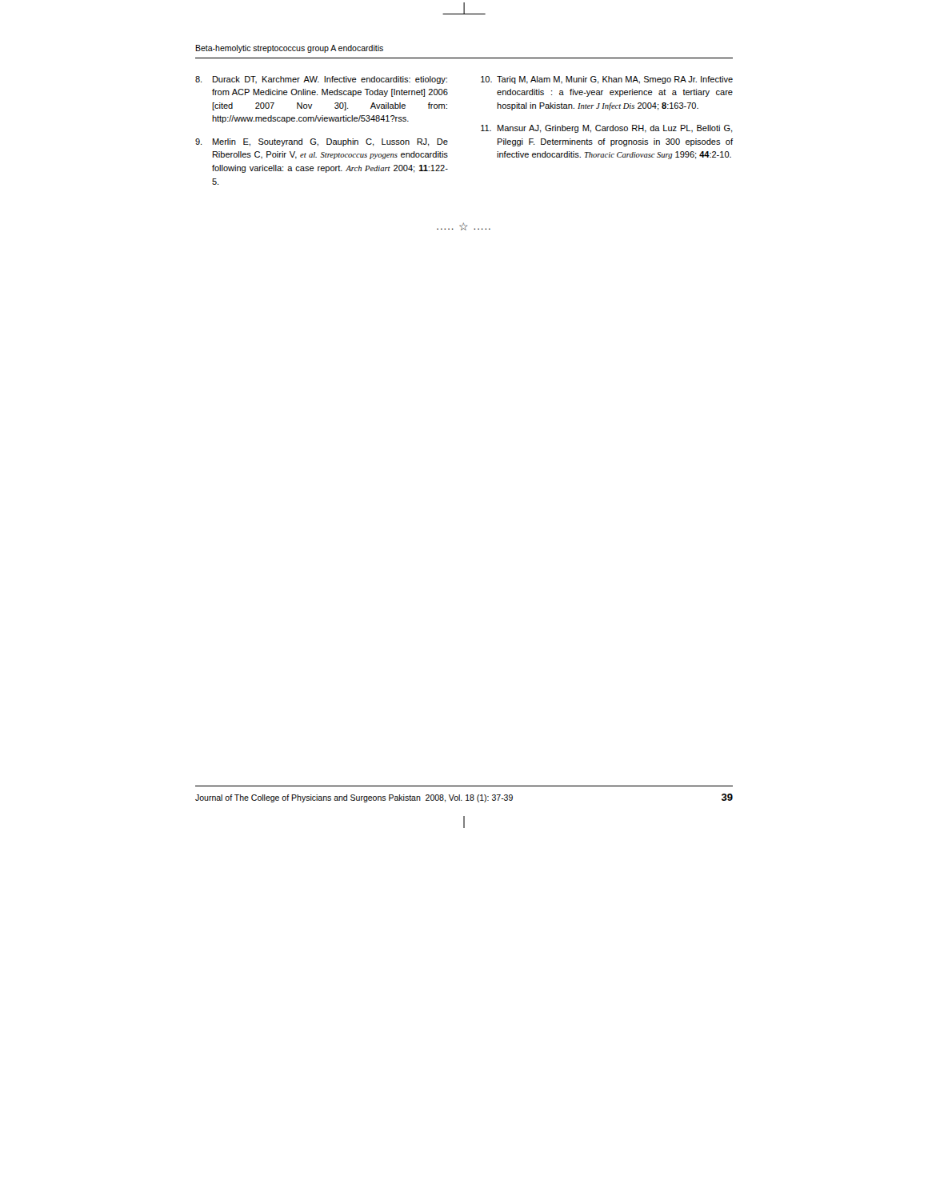Beta-hemolytic streptococcus group A endocarditis
8. Durack DT, Karchmer AW. Infective endocarditis: etiology: from ACP Medicine Online. Medscape Today [Internet] 2006 [cited 2007 Nov 30]. Available from: http://www.medscape.com/viewarticle/534841?rss.
9. Merlin E, Souteyrand G, Dauphin C, Lusson RJ, De Riberolles C, Poirir V, et al. Streptococcus pyogens endocarditis following varicella: a case report. Arch Pediart 2004; 11:122-5.
10. Tariq M, Alam M, Munir G, Khan MA, Smego RA Jr. Infective endocarditis : a five-year experience at a tertiary care hospital in Pakistan. Inter J Infect Dis 2004; 8:163-70.
11. Mansur AJ, Grinberg M, Cardoso RH, da Luz PL, Belloti G, Pileggi F. Determinents of prognosis in 300 episodes of infective endocarditis. Thoracic Cardiovasc Surg 1996; 44:2-10.
..... ☆ .....
Journal of The College of Physicians and Surgeons Pakistan 2008, Vol. 18 (1): 37-39
39